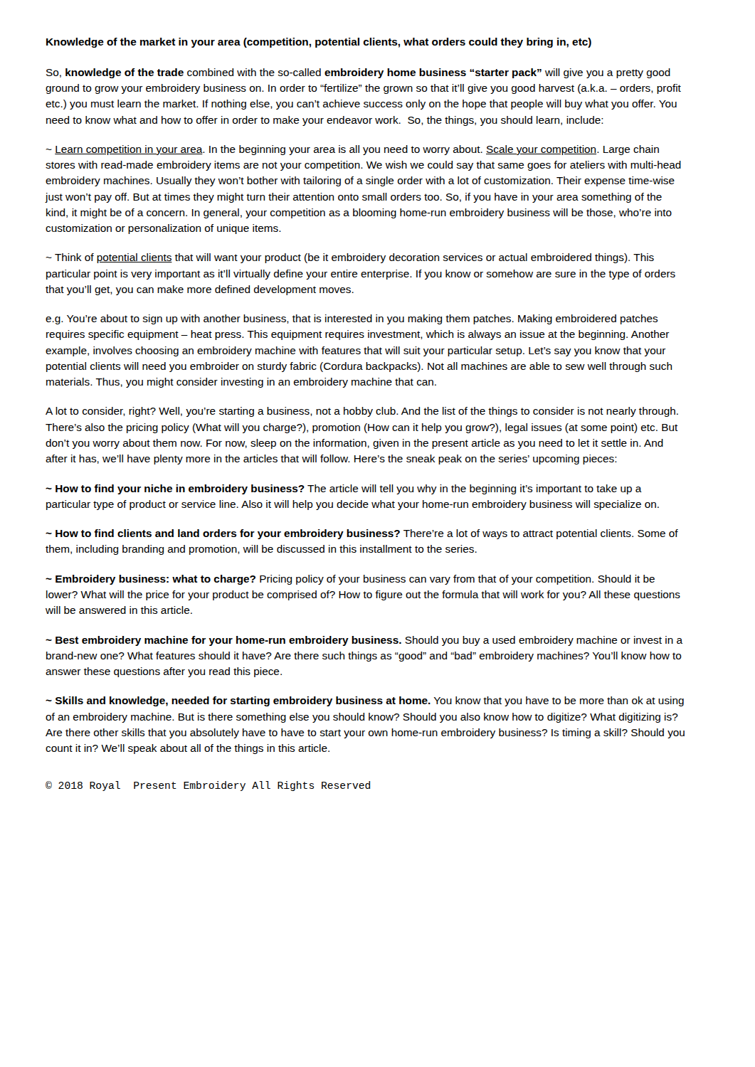Knowledge of the market in your area (competition, potential clients, what orders could they bring in, etc)
So, knowledge of the trade combined with the so-called embroidery home business “starter pack” will give you a pretty good ground to grow your embroidery business on. In order to “fertilize” the grown so that it’ll give you good harvest (a.k.a. – orders, profit etc.) you must learn the market. If nothing else, you can’t achieve success only on the hope that people will buy what you offer. You need to know what and how to offer in order to make your endeavor work. So, the things, you should learn, include:
~ Learn competition in your area. In the beginning your area is all you need to worry about. Scale your competition. Large chain stores with read-made embroidery items are not your competition. We wish we could say that same goes for ateliers with multi-head embroidery machines. Usually they won’t bother with tailoring of a single order with a lot of customization. Their expense time-wise just won’t pay off. But at times they might turn their attention onto small orders too. So, if you have in your area something of the kind, it might be of a concern. In general, your competition as a blooming home-run embroidery business will be those, who’re into customization or personalization of unique items.
~ Think of potential clients that will want your product (be it embroidery decoration services or actual embroidered things). This particular point is very important as it’ll virtually define your entire enterprise. If you know or somehow are sure in the type of orders that you’ll get, you can make more defined development moves.
e.g. You’re about to sign up with another business, that is interested in you making them patches. Making embroidered patches requires specific equipment – heat press. This equipment requires investment, which is always an issue at the beginning. Another example, involves choosing an embroidery machine with features that will suit your particular setup. Let’s say you know that your potential clients will need you embroider on sturdy fabric (Cordura backpacks). Not all machines are able to sew well through such materials. Thus, you might consider investing in an embroidery machine that can.
A lot to consider, right? Well, you’re starting a business, not a hobby club. And the list of the things to consider is not nearly through. There’s also the pricing policy (What will you charge?), promotion (How can it help you grow?), legal issues (at some point) etc. But don’t you worry about them now. For now, sleep on the information, given in the present article as you need to let it settle in. And after it has, we’ll have plenty more in the articles that will follow. Here’s the sneak peak on the series’ upcoming pieces:
~ How to find your niche in embroidery business? The article will tell you why in the beginning it’s important to take up a particular type of product or service line. Also it will help you decide what your home-run embroidery business will specialize on.
~ How to find clients and land orders for your embroidery business? There’re a lot of ways to attract potential clients. Some of them, including branding and promotion, will be discussed in this installment to the series.
~ Embroidery business: what to charge? Pricing policy of your business can vary from that of your competition. Should it be lower? What will the price for your product be comprised of? How to figure out the formula that will work for you? All these questions will be answered in this article.
~ Best embroidery machine for your home-run embroidery business. Should you buy a used embroidery machine or invest in a brand-new one? What features should it have? Are there such things as “good” and “bad” embroidery machines? You’ll know how to answer these questions after you read this piece.
~ Skills and knowledge, needed for starting embroidery business at home. You know that you have to be more than ok at using of an embroidery machine. But is there something else you should know? Should you also know how to digitize? What digitizing is? Are there other skills that you absolutely have to have to start your own home-run embroidery business? Is timing a skill? Should you count it in? We’ll speak about all of the things in this article.
© 2018 Royal Present Embroidery All Rights Reserved